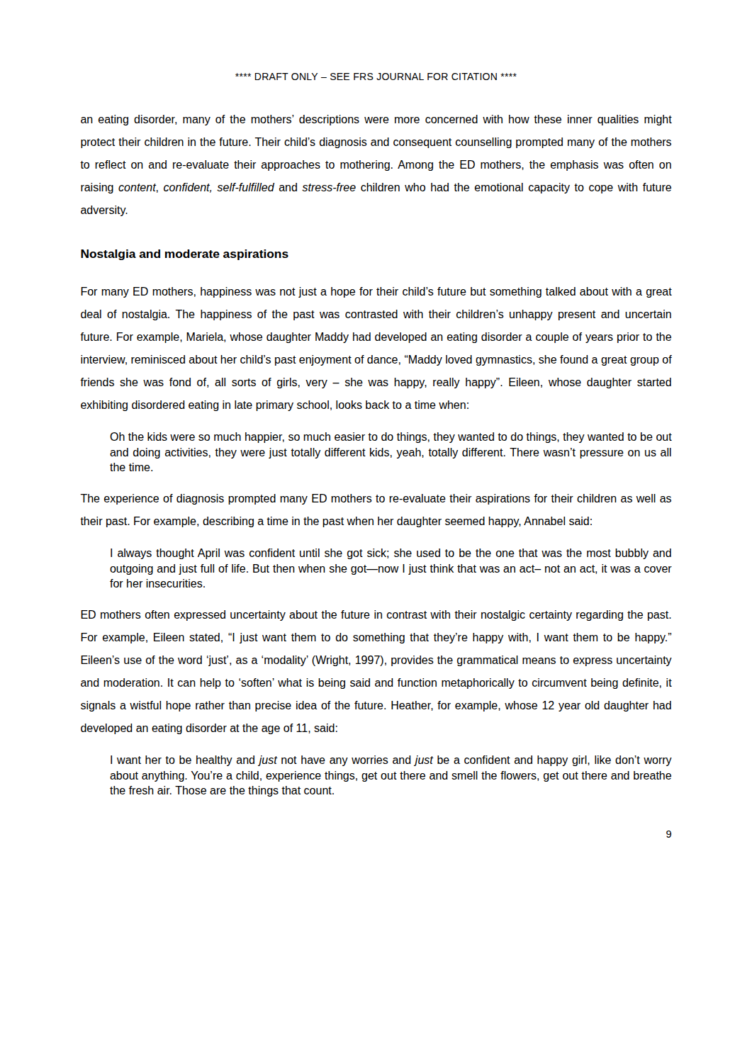**** DRAFT ONLY – SEE FRS JOURNAL FOR CITATION ****
an eating disorder, many of the mothers’ descriptions were more concerned with how these inner qualities might protect their children in the future. Their child’s diagnosis and consequent counselling prompted many of the mothers to reflect on and re-evaluate their approaches to mothering. Among the ED mothers, the emphasis was often on raising content, confident, self-fulfilled and stress-free children who had the emotional capacity to cope with future adversity.
Nostalgia and moderate aspirations
For many ED mothers, happiness was not just a hope for their child’s future but something talked about with a great deal of nostalgia. The happiness of the past was contrasted with their children’s unhappy present and uncertain future. For example, Mariela, whose daughter Maddy had developed an eating disorder a couple of years prior to the interview, reminisced about her child’s past enjoyment of dance, “Maddy loved gymnastics, she found a great group of friends she was fond of, all sorts of girls, very – she was happy, really happy”. Eileen, whose daughter started exhibiting disordered eating in late primary school, looks back to a time when:
Oh the kids were so much happier, so much easier to do things, they wanted to do things, they wanted to be out and doing activities, they were just totally different kids, yeah, totally different. There wasn’t pressure on us all the time.
The experience of diagnosis prompted many ED mothers to re-evaluate their aspirations for their children as well as their past. For example, describing a time in the past when her daughter seemed happy, Annabel said:
I always thought April was confident until she got sick; she used to be the one that was the most bubbly and outgoing and just full of life. But then when she got—now I just think that was an act– not an act, it was a cover for her insecurities.
ED mothers often expressed uncertainty about the future in contrast with their nostalgic certainty regarding the past. For example, Eileen stated, “I just want them to do something that they’re happy with, I want them to be happy.” Eileen’s use of the word ‘just’, as a ‘modality’ (Wright, 1997), provides the grammatical means to express uncertainty and moderation. It can help to ‘soften’ what is being said and function metaphorically to circumvent being definite, it signals a wistful hope rather than precise idea of the future. Heather, for example, whose 12 year old daughter had developed an eating disorder at the age of 11, said:
I want her to be healthy and just not have any worries and just be a confident and happy girl, like don’t worry about anything. You’re a child, experience things, get out there and smell the flowers, get out there and breathe the fresh air. Those are the things that count.
9